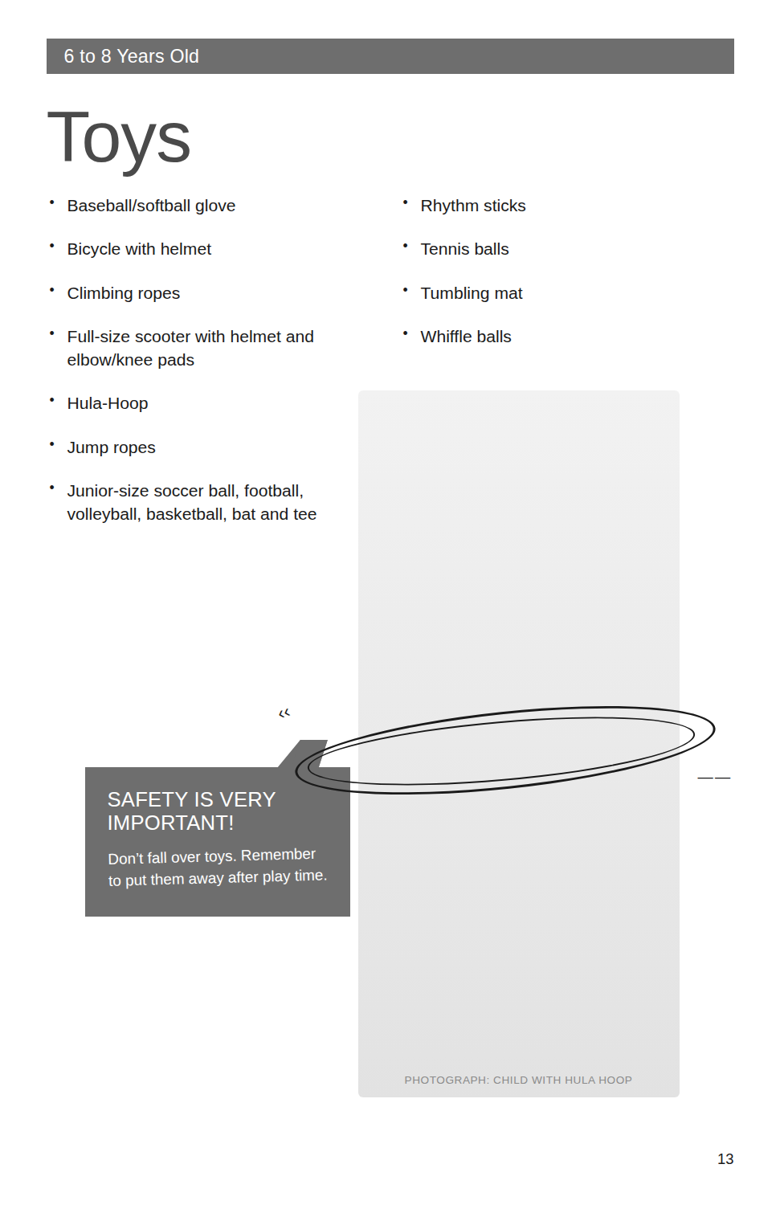6 to 8 Years Old
Toys
Baseball/softball glove
Bicycle with helmet
Climbing ropes
Full-size scooter with helmet and elbow/knee pads
Hula-Hoop
Jump ropes
Junior-size soccer ball, football, volleyball, basketball, bat and tee
Rhythm sticks
Tennis balls
Tumbling mat
Whiffle balls
SAFETY IS VERY IMPORTANT!
Don’t fall over toys. Remember to put them away after play time.
Photograph: child with hula hoop
‹‹
——
13